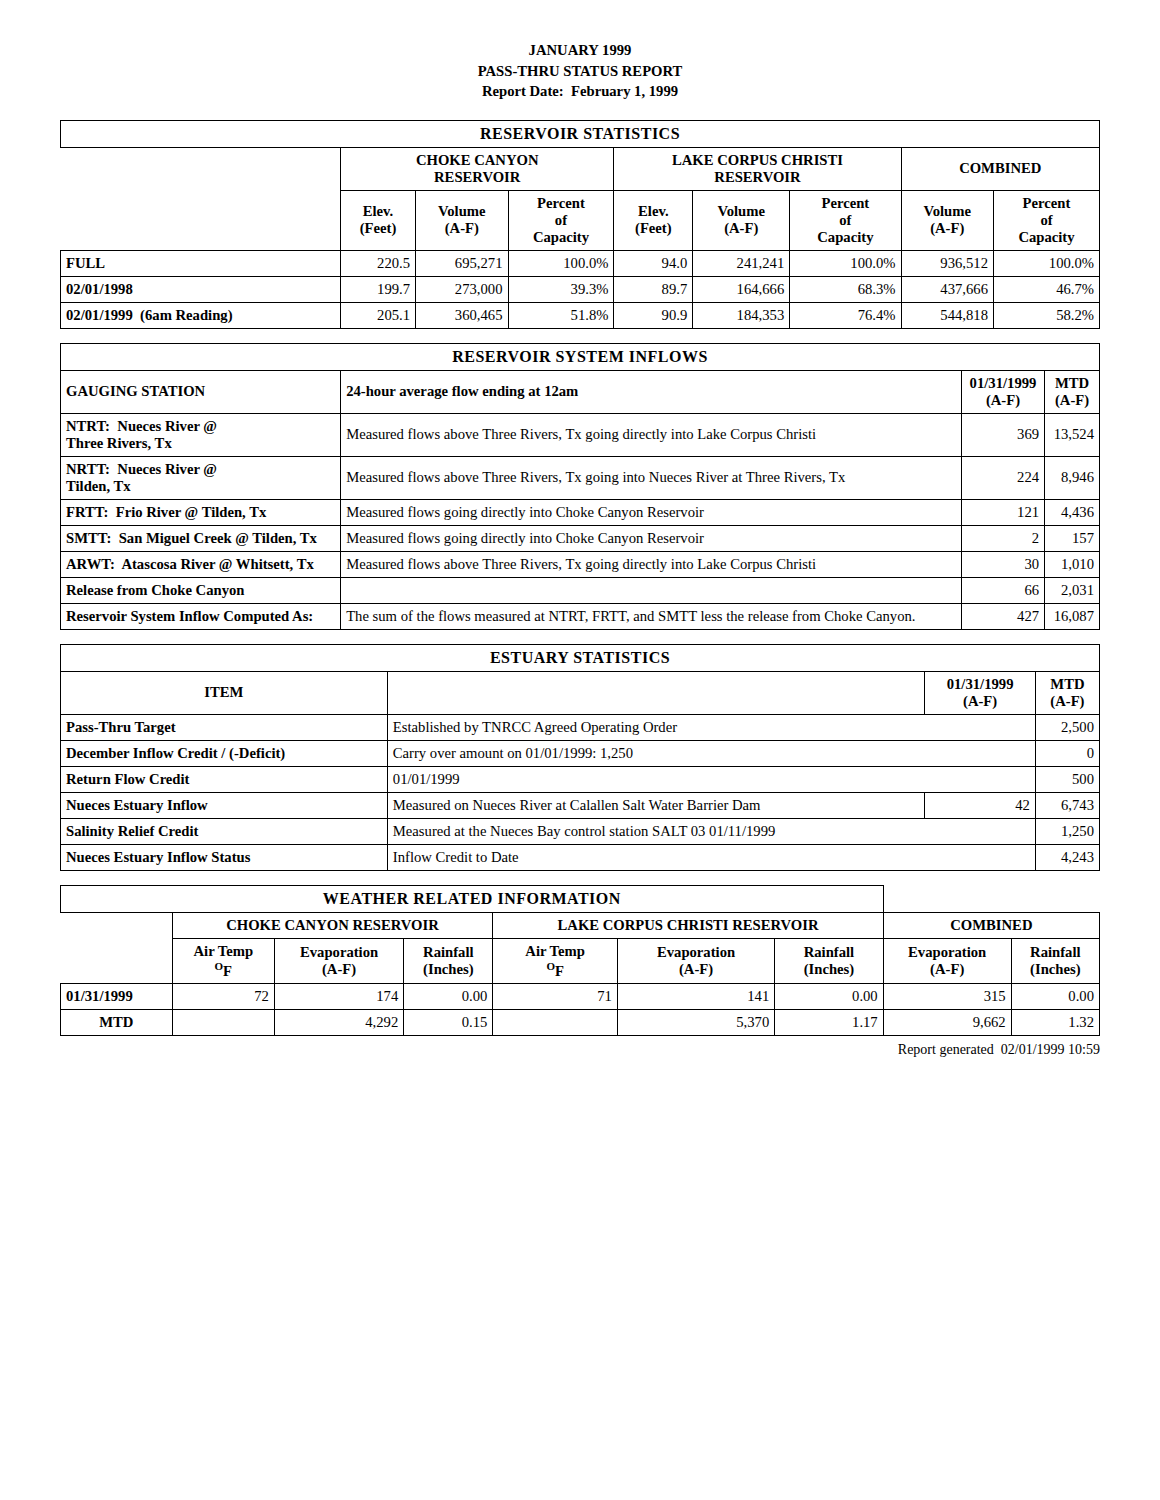JANUARY 1999
PASS-THRU STATUS REPORT
Report Date: February 1, 1999
| RESERVOIR STATISTICS |
| | CHOKE CANYON RESERVOIR | LAKE CORPUS CHRISTI RESERVOIR | COMBINED |
| Elev. (Feet) | Volume (A-F) | Percent of Capacity | Elev. (Feet) | Volume (A-F) | Percent of Capacity | Volume (A-F) | Percent of Capacity |
| FULL | 220.5 | 695,271 | 100.0% | 94.0 | 241,241 | 100.0% | 936,512 | 100.0% |
| 02/01/1998 | 199.7 | 273,000 | 39.3% | 89.7 | 164,666 | 68.3% | 437,666 | 46.7% |
| 02/01/1999 (6am Reading) | 205.1 | 360,465 | 51.8% | 90.9 | 184,353 | 76.4% | 544,818 | 58.2% |
| RESERVOIR SYSTEM INFLOWS |
| GAUGING STATION | 24-hour average flow ending at 12am | 01/31/1999 (A-F) | MTD (A-F) |
| NTRT: Nueces River @ Three Rivers, Tx | Measured flows above Three Rivers, Tx going directly into Lake Corpus Christi | 369 | 13,524 |
| NRTT: Nueces River @ Tilden, Tx | Measured flows above Three Rivers, Tx going into Nueces River at Three Rivers, Tx | 224 | 8,946 |
| FRTT: Frio River @ Tilden, Tx | Measured flows going directly into Choke Canyon Reservoir | 121 | 4,436 |
| SMTT: San Miguel Creek @ Tilden, Tx | Measured flows going directly into Choke Canyon Reservoir | 2 | 157 |
| ARWT: Atascosa River @ Whitsett, Tx | Measured flows above Three Rivers, Tx going directly into Lake Corpus Christi | 30 | 1,010 |
| Release from Choke Canyon | | 66 | 2,031 |
| Reservoir System Inflow Computed As: | The sum of the flows measured at NTRT, FRTT, and SMTT less the release from Choke Canyon. | 427 | 16,087 |
| ESTUARY STATISTICS |
| ITEM | | 01/31/1999 (A-F) | MTD (A-F) |
| Pass-Thru Target | Established by TNRCC Agreed Operating Order | 2,500 |
| December Inflow Credit / (-Deficit) | Carry over amount on 01/01/1999: 1,250 | 0 |
| Return Flow Credit | 01/01/1999 | 500 |
| Nueces Estuary Inflow | Measured on Nueces River at Calallen Salt Water Barrier Dam | 42 | 6,743 |
| Salinity Relief Credit | Measured at the Nueces Bay control station SALT 03 01/11/1999 | 1,250 |
| Nueces Estuary Inflow Status | Inflow Credit to Date | 4,243 |
| WEATHER RELATED INFORMATION |
| | CHOKE CANYON RESERVOIR | LAKE CORPUS CHRISTI RESERVOIR | COMBINED |
| Air Temp O F | Evaporation (A-F) | Rainfall (Inches) | Air Temp O F | Evaporation (A-F) | Rainfall (Inches) | Evaporation (A-F) | Rainfall (Inches) |
| 01/31/1999 | 72 | 174 | 0.00 | 71 | 141 | 0.00 | 315 | 0.00 |
| MTD | | 4,292 | 0.15 | | 5,370 | 1.17 | 9,662 | 1.32 |
Report generated 02/01/1999 10:59